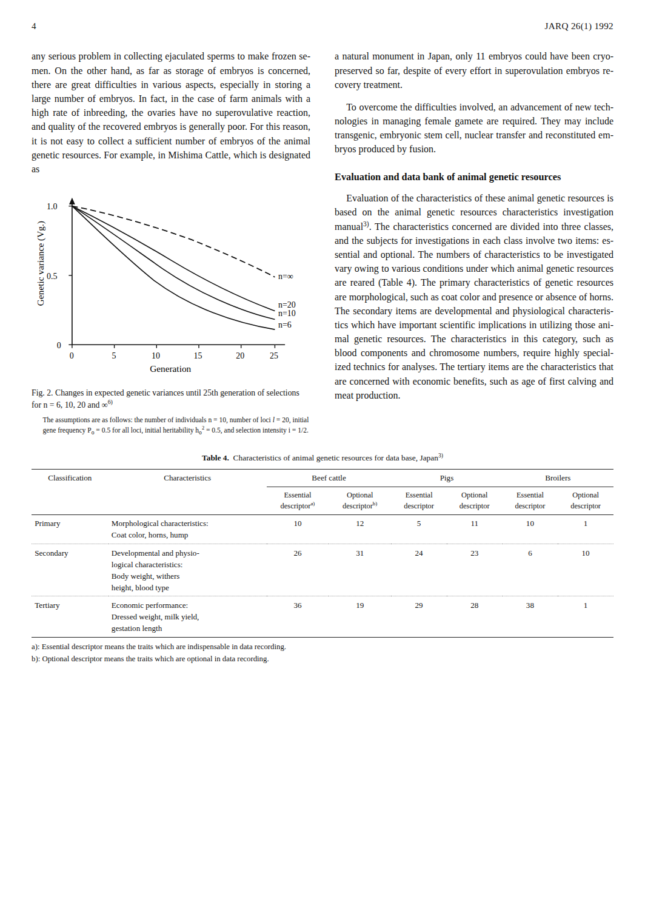4 JARQ 26(1) 1992
any serious problem in collecting ejaculated sperms to make frozen semen. On the other hand, as far as storage of embryos is concerned, there are great difficulties in various aspects, especially in storing a large number of embryos. In fact, in the case of farm animals with a high rate of inbreeding, the ovaries have no superovulative reaction, and quality of the recovered embryos is generally poor. For this reason, it is not easy to collect a sufficient number of embryos of the animal genetic resources. For example, in Mishima Cattle, which is designated as
1.0 0.5 0 0 5 10 15 20 25 Genetic variance (Vg.) Generation n=∞ n=20 n=10 n=6
Fig. 2. Changes in expected genetic variances until 25th generation of selections for n = 6, 10, 20 and ∞6)
The assumptions are as follows: the number of individuals n = 10, number of loci l = 20, initial gene frequency Po = 0.5 for all loci, initial heritability ho2 = 0.5, and selection intensity i = 1/2.
a natural monument in Japan, only 11 embryos could have been cryo-preserved so far, despite of every effort in superovulation embryos recovery treatment.
To overcome the difficulties involved, an advancement of new technologies in managing female gamete are required. They may include transgenic, embryonic stem cell, nuclear transfer and reconstituted embryos produced by fusion.
Evaluation and data bank of animal genetic resources
Evaluation of the characteristics of these animal genetic resources is based on the animal genetic resources characteristics investigation manual3). The characteristics concerned are divided into three classes, and the subjects for investigations in each class involve two items: essential and optional. The numbers of characteristics to be investigated vary owing to various conditions under which animal genetic resources are reared (Table 4). The primary characteristics of genetic resources are morphological, such as coat color and presence or absence of horns. The secondary items are developmental and physiological characteristics which have important scientific implications in utilizing those animal genetic resources. The characteristics in this category, such as blood components and chromosome numbers, require highly specialized technics for analyses. The tertiary items are the characteristics that are concerned with economic benefits, such as age of first calving and meat production.
Table 4. Characteristics of animal genetic resources for data base, Japan 3)
| Classification | Characteristics | Beef cattle | Pigs | Broilers |
| --- | --- | --- | --- | --- |
| Essential descriptor a) | Optional descriptor b) | Essential descriptor | Optional descriptor | Essential descriptor | Optional descriptor |
| Primary | Morphological characteristics: Coat color, horns, hump | 10 | 12 | 5 | 11 | 10 | 1 |
| Secondary | Developmental and physio- logical characteristics: Body weight, withers height, blood type | 26 | 31 | 24 | 23 | 6 | 10 |
| Tertiary | Economic performance: Dressed weight, milk yield, gestation length | 36 | 19 | 29 | 28 | 38 | 1 |
a): Essential descriptor means the traits which are indispensable in data recording.
b): Optional descriptor means the traits which are optional in data recording.